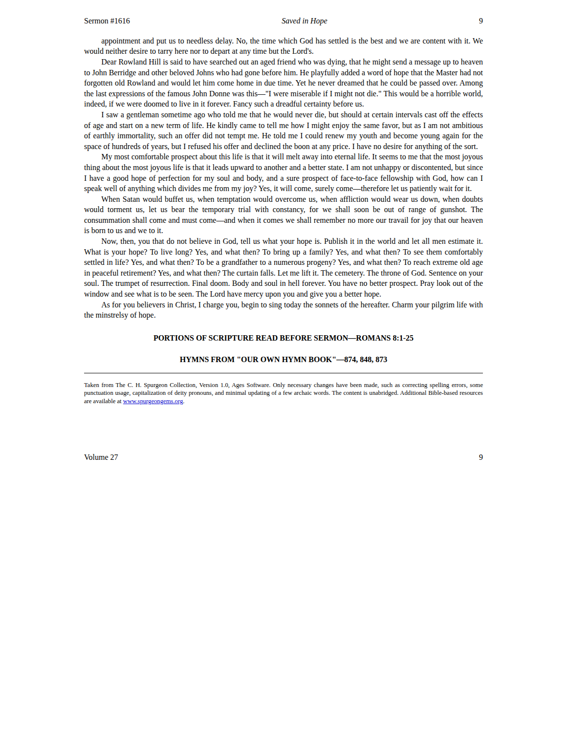Sermon #1616 Saved in Hope 9
appointment and put us to needless delay. No, the time which God has settled is the best and we are content with it. We would neither desire to tarry here nor to depart at any time but the Lord's.
Dear Rowland Hill is said to have searched out an aged friend who was dying, that he might send a message up to heaven to John Berridge and other beloved Johns who had gone before him. He playfully added a word of hope that the Master had not forgotten old Rowland and would let him come home in due time. Yet he never dreamed that he could be passed over. Among the last expressions of the famous John Donne was this—"I were miserable if I might not die." This would be a horrible world, indeed, if we were doomed to live in it forever. Fancy such a dreadful certainty before us.
I saw a gentleman sometime ago who told me that he would never die, but should at certain intervals cast off the effects of age and start on a new term of life. He kindly came to tell me how I might enjoy the same favor, but as I am not ambitious of earthly immortality, such an offer did not tempt me. He told me I could renew my youth and become young again for the space of hundreds of years, but I refused his offer and declined the boon at any price. I have no desire for anything of the sort.
My most comfortable prospect about this life is that it will melt away into eternal life. It seems to me that the most joyous thing about the most joyous life is that it leads upward to another and a better state. I am not unhappy or discontented, but since I have a good hope of perfection for my soul and body, and a sure prospect of face-to-face fellowship with God, how can I speak well of anything which divides me from my joy? Yes, it will come, surely come—therefore let us patiently wait for it.
When Satan would buffet us, when temptation would overcome us, when affliction would wear us down, when doubts would torment us, let us bear the temporary trial with constancy, for we shall soon be out of range of gunshot. The consummation shall come and must come—and when it comes we shall remember no more our travail for joy that our heaven is born to us and we to it.
Now, then, you that do not believe in God, tell us what your hope is. Publish it in the world and let all men estimate it. What is your hope? To live long? Yes, and what then? To bring up a family? Yes, and what then? To see them comfortably settled in life? Yes, and what then? To be a grandfather to a numerous progeny? Yes, and what then? To reach extreme old age in peaceful retirement? Yes, and what then? The curtain falls. Let me lift it. The cemetery. The throne of God. Sentence on your soul. The trumpet of resurrection. Final doom. Body and soul in hell forever. You have no better prospect. Pray look out of the window and see what is to be seen. The Lord have mercy upon you and give you a better hope.
As for you believers in Christ, I charge you, begin to sing today the sonnets of the hereafter. Charm your pilgrim life with the minstrelsy of hope.
Portions of Scripture Read Before Sermon—Romans 8:1-25
Hymns from "Our Own Hymn Book"—874, 848, 873
Taken from The C. H. Spurgeon Collection, Version 1.0, Ages Software. Only necessary changes have been made, such as correcting spelling errors, some punctuation usage, capitalization of deity pronouns, and minimal updating of a few archaic words. The content is unabridged. Additional Bible-based resources are available at www.spurgeongems.org.
Volume 27 9